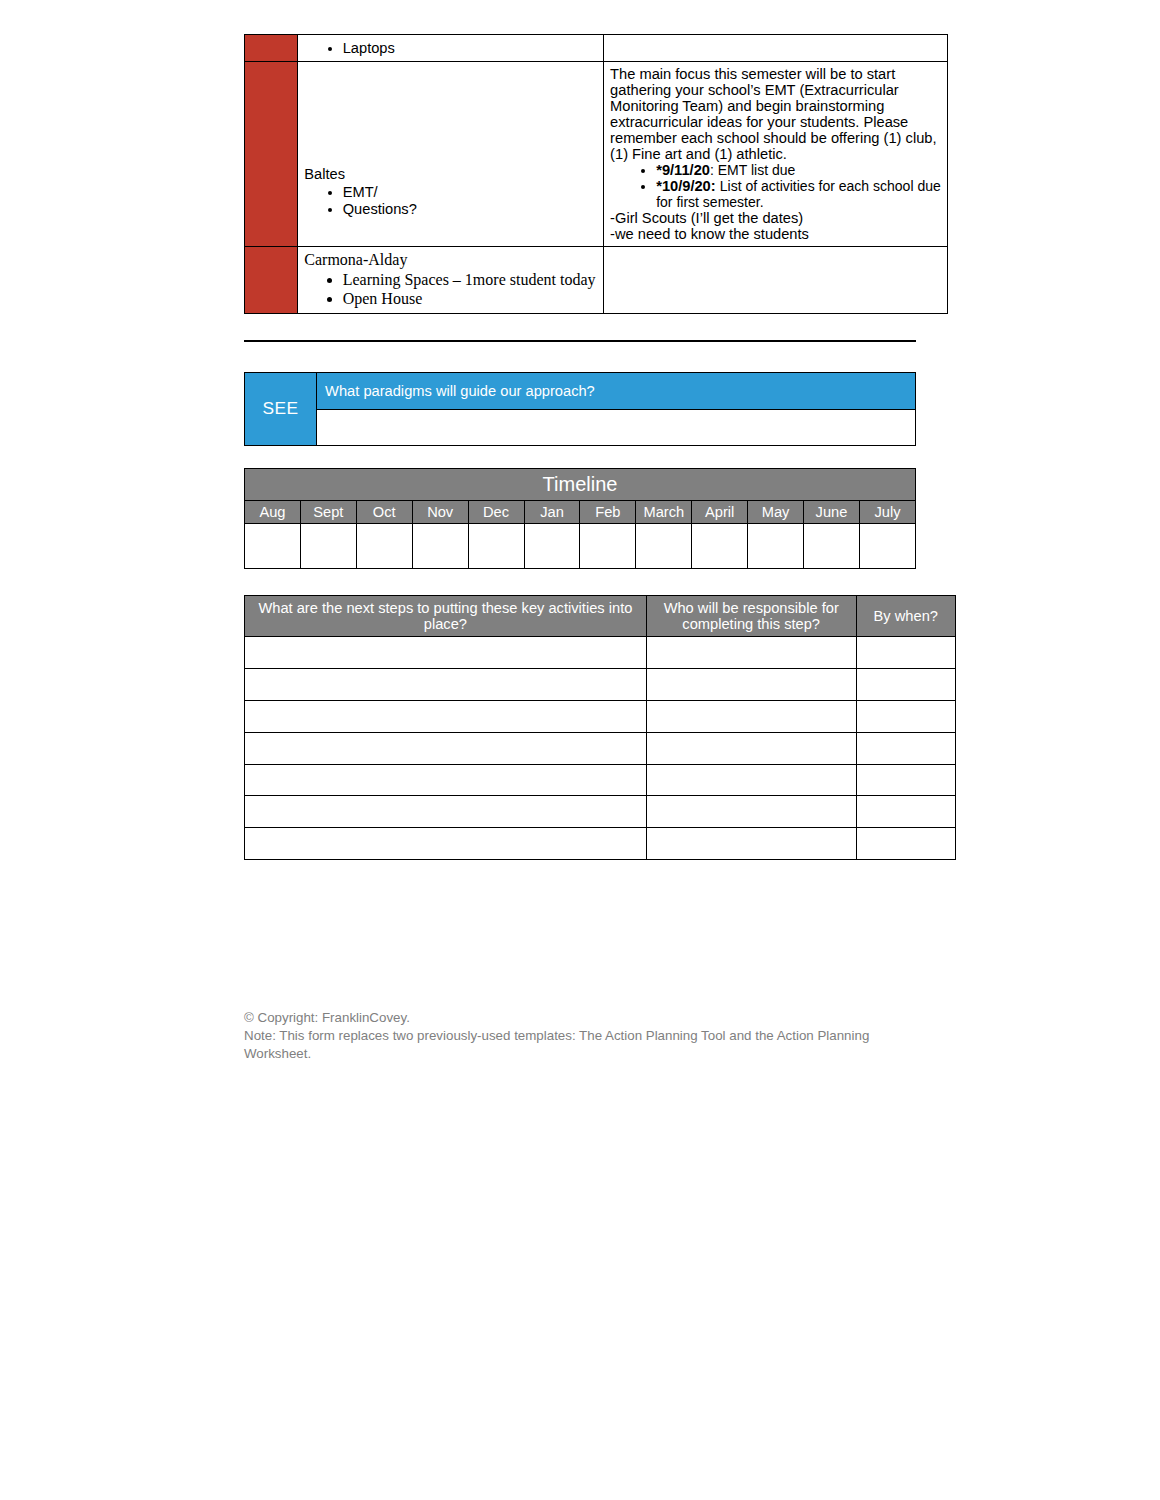| | Laptops | |
| | Baltes EMT/ Questions? | The main focus this semester will be to start gathering your school’s EMT (Extracurricular Monitoring Team) and begin brainstorming extracurricular ideas for your students. Please remember each school should be offering (1) club, (1) Fine art and (1) athletic. *9/11/20 : EMT list due *10/9/20: List of activities for each school due for first semester. -Girl Scouts (I’ll get the dates) -we need to know the students |
| | Carmona-Alday Learning Spaces – 1more student today Open House | |
| SEE | What paradigms will guide our approach? |
| Timeline |
| Aug | Sept | Oct | Nov | Dec | Jan | Feb | March | April | May | June | July |
| What are the next steps to putting these key activities into place? | Who will be responsible for completing this step? | By when? |
| --- | --- | --- |
© Copyright: FranklinCovey.
Note: This form replaces two previously-used templates: The Action Planning Tool and the Action Planning Worksheet.